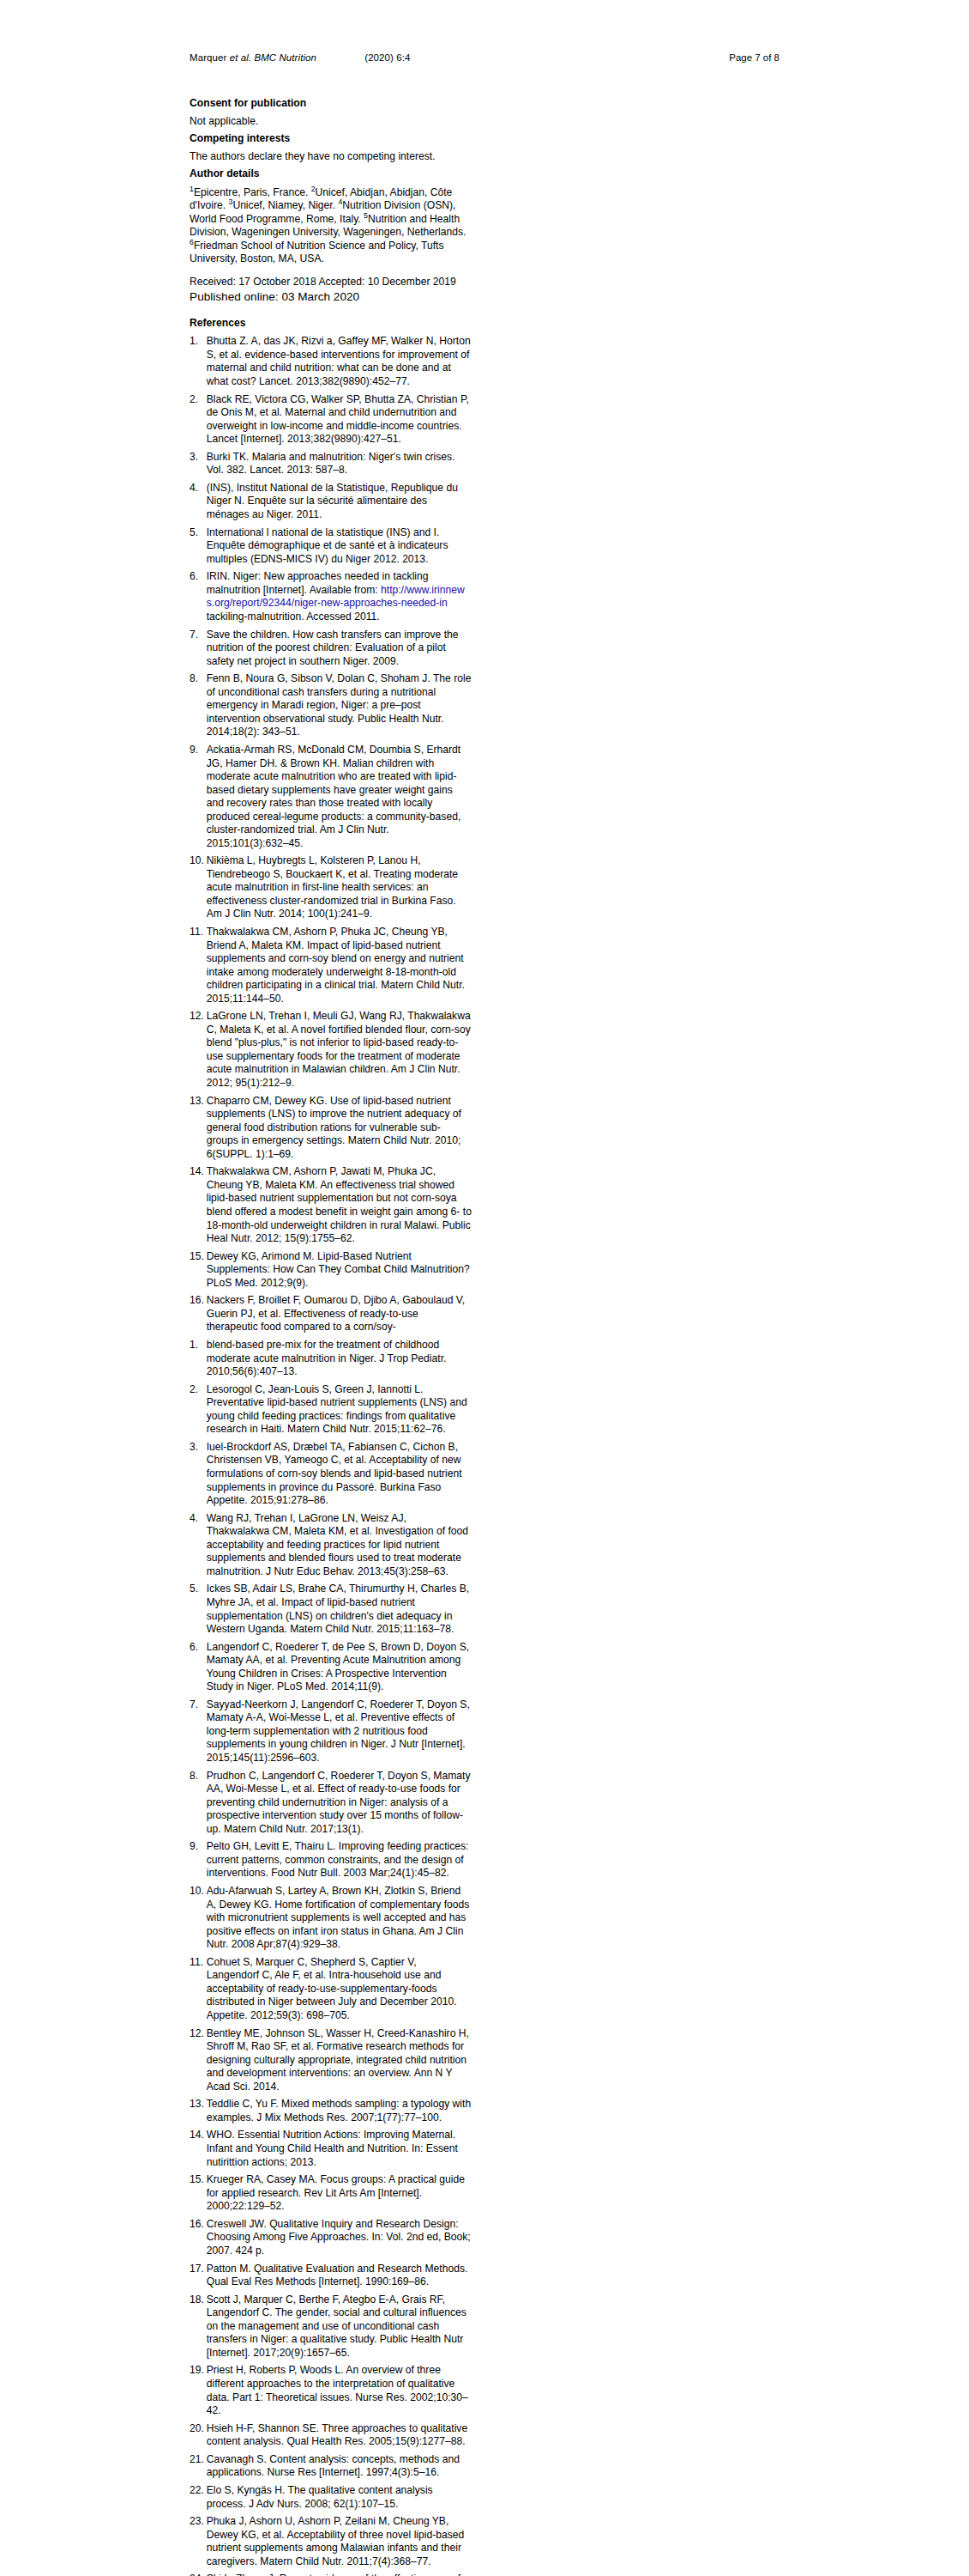Marquer et al. BMC Nutrition (2020) 6:4
Page 7 of 8
Consent for publication
Not applicable.
Competing interests
The authors declare they have no competing interest.
Author details
1Epicentre, Paris, France. 2Unicef, Abidjan, Abidjan, Côte d'Ivoire. 3Unicef, Niamey, Niger. 4Nutrition Division (OSN), World Food Programme, Rome, Italy. 5Nutrition and Health Division, Wageningen University, Wageningen, Netherlands. 6Friedman School of Nutrition Science and Policy, Tufts University, Boston, MA, USA.
Received: 17 October 2018 Accepted: 10 December 2019
Published online: 03 March 2020
References
Bhutta Z. A, das JK, Rizvi a, Gaffey MF, Walker N, Horton S, et al. evidence-based interventions for improvement of maternal and child nutrition: what can be done and at what cost? Lancet. 2013;382(9890):452–77.
Black RE, Victora CG, Walker SP, Bhutta ZA, Christian P, de Onis M, et al. Maternal and child undernutrition and overweight in low-income and middle-income countries. Lancet [Internet]. 2013;382(9890):427–51.
Burki TK. Malaria and malnutrition: Niger's twin crises. Vol. 382. Lancet. 2013: 587–8.
(INS), Institut National de la Statistique, Republique du Niger N. Enquête sur la sécurité alimentaire des ménages au Niger. 2011.
International l national de la statistique (INS) and I. Enquête démographique et de santé et à indicateurs multiples (EDNS-MICS IV) du Niger 2012. 2013.
IRIN. Niger: New approaches needed in tackling malnutrition [Internet]. Available from: http://www.irinnews.org/report/92344/niger-new-approaches-needed-in tackiling-malnutrition. Accessed 2011.
Save the children. How cash transfers can improve the nutrition of the poorest children: Evaluation of a pilot safety net project in southern Niger. 2009.
Fenn B, Noura G, Sibson V, Dolan C, Shoham J. The role of unconditional cash transfers during a nutritional emergency in Maradi region, Niger: a pre–post intervention observational study. Public Health Nutr. 2014;18(2): 343–51.
Ackatia-Armah RS, McDonald CM, Doumbia S, Erhardt JG, Hamer DH. & Brown KH. Malian children with moderate acute malnutrition who are treated with lipid-based dietary supplements have greater weight gains and recovery rates than those treated with locally produced cereal-legume products: a community-based, cluster-randomized trial. Am J Clin Nutr. 2015;101(3):632–45.
Nikièma L, Huybregts L, Kolsteren P, Lanou H, Tiendrebeogo S, Bouckaert K, et al. Treating moderate acute malnutrition in first-line health services: an effectiveness cluster-randomized trial in Burkina Faso. Am J Clin Nutr. 2014; 100(1):241–9.
Thakwalakwa CM, Ashorn P, Phuka JC, Cheung YB, Briend A, Maleta KM. Impact of lipid-based nutrient supplements and corn-soy blend on energy and nutrient intake among moderately underweight 8-18-month-old children participating in a clinical trial. Matern Child Nutr. 2015;11:144–50.
LaGrone LN, Trehan I, Meuli GJ, Wang RJ, Thakwalakwa C, Maleta K, et al. A novel fortified blended flour, corn-soy blend "plus-plus," is not inferior to lipid-based ready-to-use supplementary foods for the treatment of moderate acute malnutrition in Malawian children. Am J Clin Nutr. 2012; 95(1):212–9.
Chaparro CM, Dewey KG. Use of lipid-based nutrient supplements (LNS) to improve the nutrient adequacy of general food distribution rations for vulnerable sub-groups in emergency settings. Matern Child Nutr. 2010; 6(SUPPL. 1):1–69.
Thakwalakwa CM, Ashorn P, Jawati M, Phuka JC, Cheung YB, Maleta KM. An effectiveness trial showed lipid-based nutrient supplementation but not corn-soya blend offered a modest benefit in weight gain among 6- to 18-month-old underweight children in rural Malawi. Public Heal Nutr. 2012; 15(9):1755–62.
Dewey KG, Arimond M. Lipid-Based Nutrient Supplements: How Can They Combat Child Malnutrition? PLoS Med. 2012;9(9).
Nackers F, Broillet F, Oumarou D, Djibo A, Gaboulaud V, Guerin PJ, et al. Effectiveness of ready-to-use therapeutic food compared to a corn/soy-
blend-based pre-mix for the treatment of childhood moderate acute malnutrition in Niger. J Trop Pediatr. 2010;56(6):407–13.
Lesorogol C, Jean-Louis S, Green J, Iannotti L. Preventative lipid-based nutrient supplements (LNS) and young child feeding practices: findings from qualitative research in Haiti. Matern Child Nutr. 2015;11:62–76.
Iuel-Brockdorf AS, Dræbel TA, Fabiansen C, Cichon B, Christensen VB, Yameogo C, et al. Acceptability of new formulations of corn-soy blends and lipid-based nutrient supplements in province du Passoré. Burkina Faso Appetite. 2015;91:278–86.
Wang RJ, Trehan I, LaGrone LN, Weisz AJ, Thakwalakwa CM, Maleta KM, et al. Investigation of food acceptability and feeding practices for lipid nutrient supplements and blended flours used to treat moderate malnutrition. J Nutr Educ Behav. 2013;45(3):258–63.
Ickes SB, Adair LS, Brahe CA, Thirumurthy H, Charles B, Myhre JA, et al. Impact of lipid-based nutrient supplementation (LNS) on children's diet adequacy in Western Uganda. Matern Child Nutr. 2015;11:163–78.
Langendorf C, Roederer T, de Pee S, Brown D, Doyon S, Mamaty AA, et al. Preventing Acute Malnutrition among Young Children in Crises: A Prospective Intervention Study in Niger. PLoS Med. 2014;11(9).
Sayyad-Neerkorn J, Langendorf C, Roederer T, Doyon S, Mamaty A-A, Woi-Messe L, et al. Preventive effects of long-term supplementation with 2 nutritious food supplements in young children in Niger. J Nutr [Internet]. 2015;145(11):2596–603.
Prudhon C, Langendorf C, Roederer T, Doyon S, Mamaty AA, Woi-Messe L, et al. Effect of ready-to-use foods for preventing child undernutrition in Niger: analysis of a prospective intervention study over 15 months of follow-up. Matern Child Nutr. 2017;13(1).
Pelto GH, Levitt E, Thairu L. Improving feeding practices: current patterns, common constraints, and the design of interventions. Food Nutr Bull. 2003 Mar;24(1):45–82.
Adu-Afarwuah S, Lartey A, Brown KH, Zlotkin S, Briend A, Dewey KG. Home fortification of complementary foods with micronutrient supplements is well accepted and has positive effects on infant iron status in Ghana. Am J Clin Nutr. 2008 Apr;87(4):929–38.
Cohuet S, Marquer C, Shepherd S, Captier V, Langendorf C, Ale F, et al. Intra-household use and acceptability of ready-to-use-supplementary-foods distributed in Niger between July and December 2010. Appetite. 2012;59(3): 698–705.
Bentley ME, Johnson SL, Wasser H, Creed-Kanashiro H, Shroff M, Rao SF, et al. Formative research methods for designing culturally appropriate, integrated child nutrition and development interventions: an overview. Ann N Y Acad Sci. 2014.
Teddlie C, Yu F. Mixed methods sampling: a typology with examples. J Mix Methods Res. 2007;1(77):77–100.
WHO. Essential Nutrition Actions: Improving Maternal. Infant and Young Child Health and Nutrition. In: Essent nutirittion actions; 2013.
Krueger RA, Casey MA. Focus groups: A practical guide for applied research. Rev Lit Arts Am [Internet]. 2000;22:129–52.
Creswell JW. Qualitative Inquiry and Research Design: Choosing Among Five Approaches. In: Vol. 2nd ed, Book; 2007. 424 p.
Patton M. Qualitative Evaluation and Research Methods. Qual Eval Res Methods [Internet]. 1990:169–86.
Scott J, Marquer C, Berthe F, Ategbo E-A, Grais RF, Langendorf C. The gender, social and cultural influences on the management and use of unconditional cash transfers in Niger: a qualitative study. Public Health Nutr [Internet]. 2017;20(9):1657–65.
Priest H, Roberts P, Woods L. An overview of three different approaches to the interpretation of qualitative data. Part 1: Theoretical issues. Nurse Res. 2002;10:30–42.
Hsieh H-F, Shannon SE. Three approaches to qualitative content analysis. Qual Health Res. 2005;15(9):1277–88.
Cavanagh S. Content analysis: concepts, methods and applications. Nurse Res [Internet]. 1997;4(3):5–16.
Elo S, Kyngäs H. The qualitative content analysis process. J Adv Nurs. 2008; 62(1):107–15.
Phuka J, Ashorn U, Ashorn P, Zeilani M, Cheung YB, Dewey KG, et al. Acceptability of three novel lipid-based nutrient supplements among Malawian infants and their caregivers. Matern Child Nutr. 2011;7(4):368–77.
Shi L, Zhang J. Recent evidence of the effectiveness of educational interventions for improving complementary feeding practices in developing countries. J Trop Pediatr. 2011.